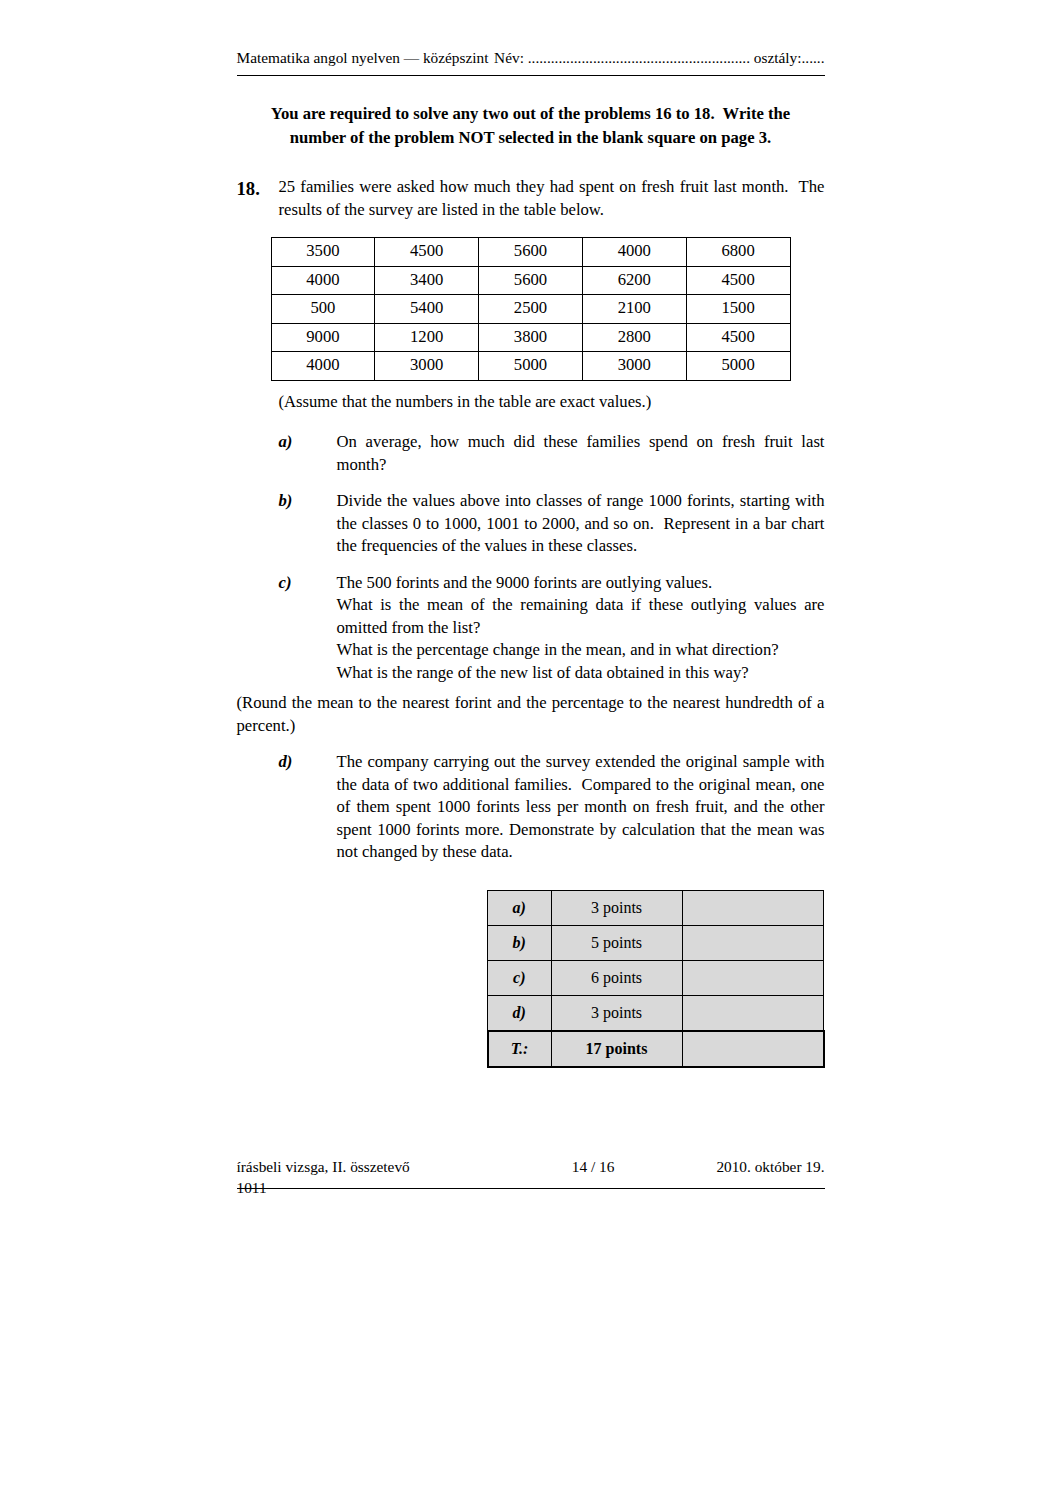Matematika angol nyelven — középszint
Név: .......................................................... osztály:......
You are required to solve any two out of the problems 16 to 18. Write the number of the problem NOT selected in the blank square on page 3.
18.
25 families were asked how much they had spent on fresh fruit last month. The results of the survey are listed in the table below.
| 3500 | 4500 | 5600 | 4000 | 6800 |
| 4000 | 3400 | 5600 | 6200 | 4500 |
| 500 | 5400 | 2500 | 2100 | 1500 |
| 9000 | 1200 | 3800 | 2800 | 4500 |
| 4000 | 3000 | 5000 | 3000 | 5000 |
(Assume that the numbers in the table are exact values.)
a) On average, how much did these families spend on fresh fruit last month?
b) Divide the values above into classes of range 1000 forints, starting with the classes 0 to 1000, 1001 to 2000, and so on. Represent in a bar chart the frequencies of the values in these classes.
c) The 500 forints and the 9000 forints are outlying values.
What is the mean of the remaining data if these outlying values are omitted from the list?
What is the percentage change in the mean, and in what direction?
What is the range of the new list of data obtained in this way?
(Round the mean to the nearest forint and the percentage to the nearest hundredth of a percent.)
d) The company carrying out the survey extended the original sample with the data of two additional families. Compared to the original mean, one of them spent 1000 forints less per month on fresh fruit, and the other spent 1000 forints more. Demonstrate by calculation that the mean was not changed by these data.
| a) | 3 points | |
| b) | 5 points | |
| c) | 6 points | |
| d) | 3 points | |
| T.: | 17 points | |
írásbeli vizsga, II. összetevő
1011
14 / 16
2010. október 19.